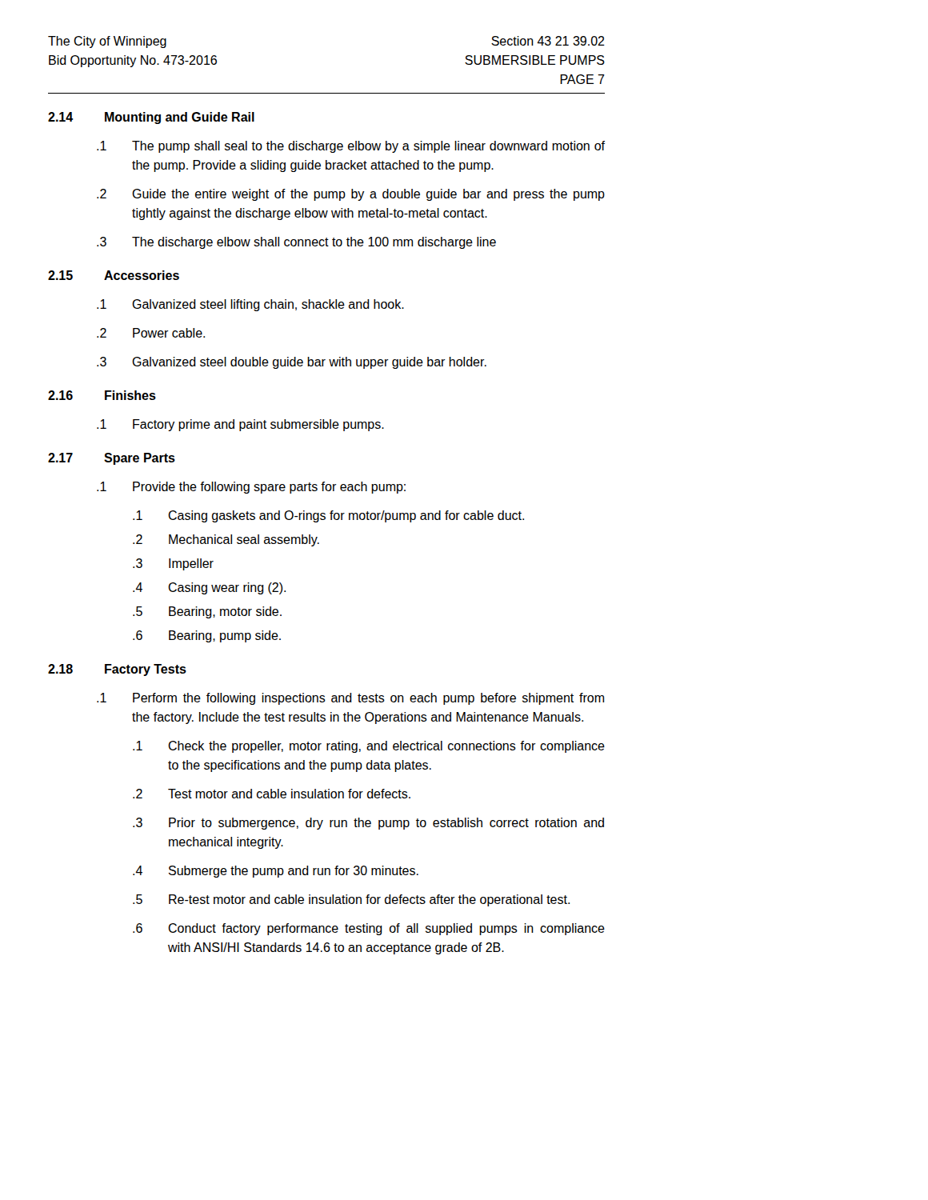The City of Winnipeg
Bid Opportunity No. 473-2016
Section 43 21 39.02
SUBMERSIBLE PUMPS
PAGE 7
2.14 Mounting and Guide Rail
.1 The pump shall seal to the discharge elbow by a simple linear downward motion of the pump. Provide a sliding guide bracket attached to the pump.
.2 Guide the entire weight of the pump by a double guide bar and press the pump tightly against the discharge elbow with metal-to-metal contact.
.3 The discharge elbow shall connect to the 100 mm discharge line
2.15 Accessories
.1 Galvanized steel lifting chain, shackle and hook.
.2 Power cable.
.3 Galvanized steel double guide bar with upper guide bar holder.
2.16 Finishes
.1 Factory prime and paint submersible pumps.
2.17 Spare Parts
.1 Provide the following spare parts for each pump:
.1 Casing gaskets and O-rings for motor/pump and for cable duct.
.2 Mechanical seal assembly.
.3 Impeller
.4 Casing wear ring (2).
.5 Bearing, motor side.
.6 Bearing, pump side.
2.18 Factory Tests
.1 Perform the following inspections and tests on each pump before shipment from the factory. Include the test results in the Operations and Maintenance Manuals.
.1 Check the propeller, motor rating, and electrical connections for compliance to the specifications and the pump data plates.
.2 Test motor and cable insulation for defects.
.3 Prior to submergence, dry run the pump to establish correct rotation and mechanical integrity.
.4 Submerge the pump and run for 30 minutes.
.5 Re-test motor and cable insulation for defects after the operational test.
.6 Conduct factory performance testing of all supplied pumps in compliance with ANSI/HI Standards 14.6 to an acceptance grade of 2B.